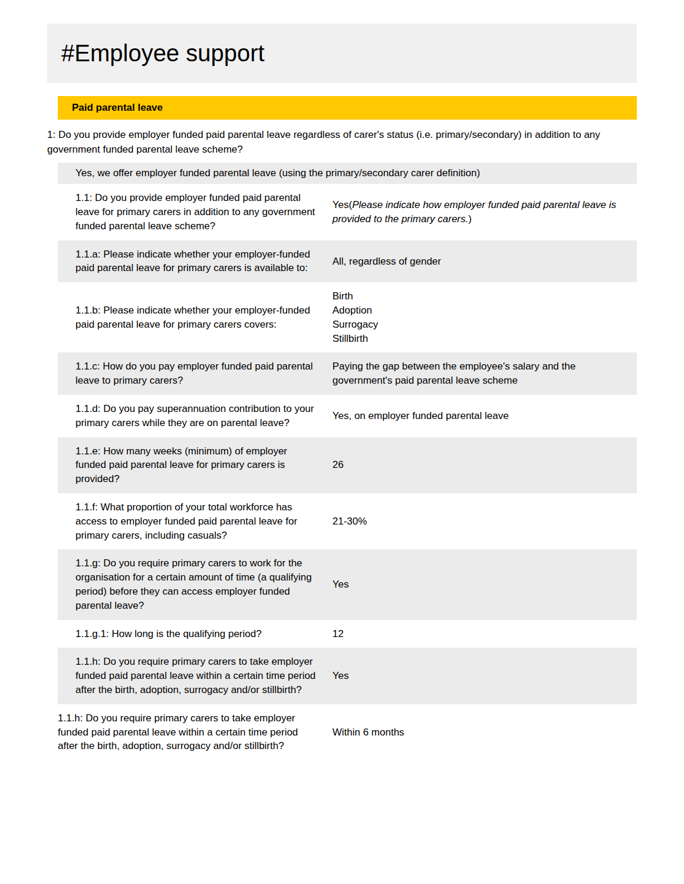#Employee support
Paid parental leave
1: Do you provide employer funded paid parental leave regardless of carer's status (i.e. primary/secondary) in addition to any government funded parental leave scheme?
Yes, we offer employer funded parental leave (using the primary/secondary carer definition)
| 1.1: Do you provide employer funded paid parental leave for primary carers in addition to any government funded parental leave scheme? | Yes( Please indicate how employer funded paid parental leave is provided to the primary carers. ) |
| 1.1.a: Please indicate whether your employer-funded paid parental leave for primary carers is available to: | All, regardless of gender |
| 1.1.b: Please indicate whether your employer-funded paid parental leave for primary carers covers: | Birth Adoption Surrogacy Stillbirth |
| 1.1.c: How do you pay employer funded paid parental leave to primary carers? | Paying the gap between the employee's salary and the government's paid parental leave scheme |
| 1.1.d: Do you pay superannuation contribution to your primary carers while they are on parental leave? | Yes, on employer funded parental leave |
| 1.1.e: How many weeks (minimum) of employer funded paid parental leave for primary carers is provided? | 26 |
| 1.1.f: What proportion of your total workforce has access to employer funded paid parental leave for primary carers, including casuals? | 21-30% |
| 1.1.g: Do you require primary carers to work for the organisation for a certain amount of time (a qualifying period) before they can access employer funded parental leave? | Yes |
| 1.1.g.1: How long is the qualifying period? | 12 |
| 1.1.h: Do you require primary carers to take employer funded paid parental leave within a certain time period after the birth, adoption, surrogacy and/or stillbirth? | Yes |
| 1.1.h: Do you require primary carers to take employer funded paid parental leave within a certain time period after the birth, adoption, surrogacy and/or stillbirth? | Within 6 months |